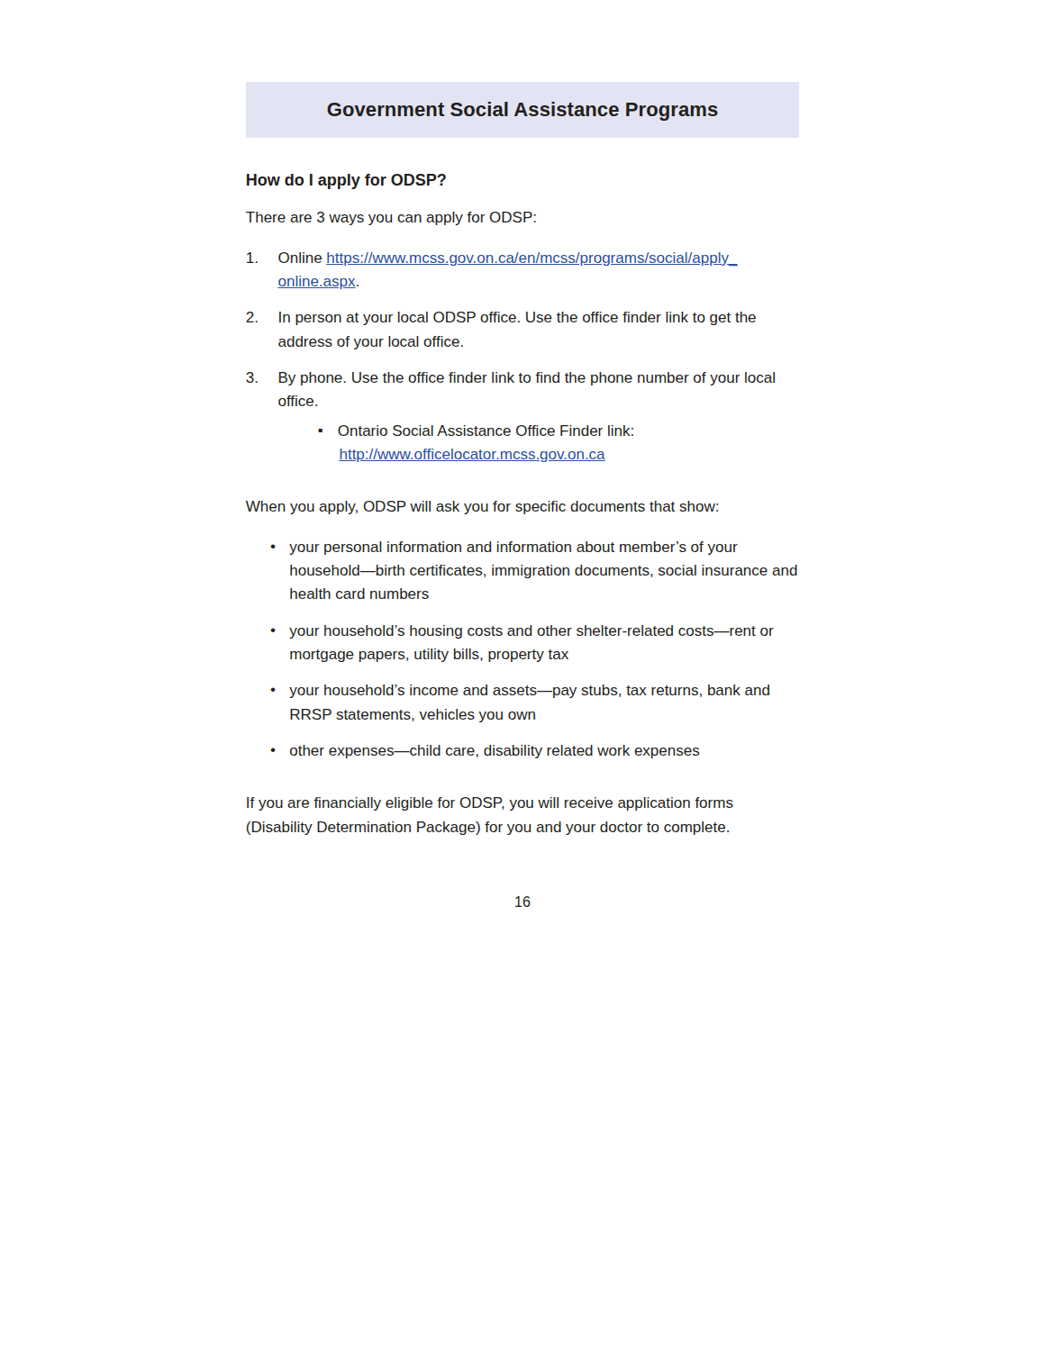Government Social Assistance Programs
How do I apply for ODSP?
There are 3 ways you can apply for ODSP:
Online https://www.mcss.gov.on.ca/en/mcss/programs/social/apply_
online.aspx.
In person at your local ODSP office. Use the office finder link to get the address of your local office.
By phone. Use the office finder link to find the phone number of your local office.
Ontario Social Assistance Office Finder link:
http://www.officelocator.mcss.gov.on.ca
When you apply, ODSP will ask you for specific documents that show:
your personal information and information about member’s of your household—birth certificates, immigration documents, social insurance and health card numbers
your household’s housing costs and other shelter-related costs—rent or mortgage papers, utility bills, property tax
your household’s income and assets—pay stubs, tax returns, bank and RRSP statements, vehicles you own
other expenses—child care, disability related work expenses
If you are financially eligible for ODSP, you will receive application forms (Disability Determination Package) for you and your doctor to complete.
16